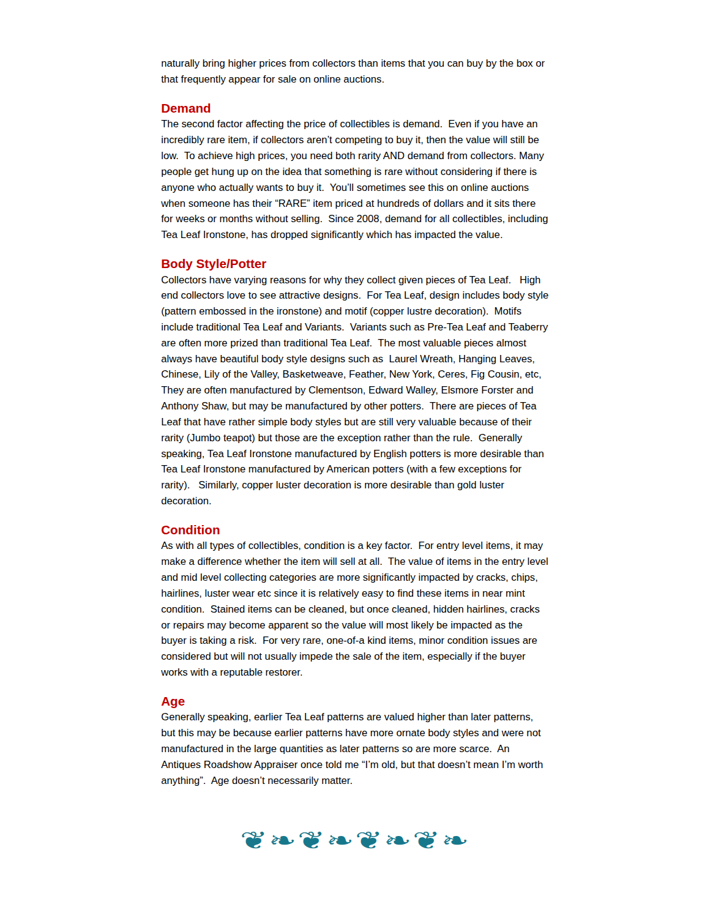naturally bring higher prices from collectors than items that you can buy by the box or that frequently appear for sale on online auctions.
Demand
The second factor affecting the price of collectibles is demand. Even if you have an incredibly rare item, if collectors aren’t competing to buy it, then the value will still be low. To achieve high prices, you need both rarity AND demand from collectors. Many people get hung up on the idea that something is rare without considering if there is anyone who actually wants to buy it. You’ll sometimes see this on online auctions when someone has their “RARE” item priced at hundreds of dollars and it sits there for weeks or months without selling. Since 2008, demand for all collectibles, including Tea Leaf Ironstone, has dropped significantly which has impacted the value.
Body Style/Potter
Collectors have varying reasons for why they collect given pieces of Tea Leaf. High end collectors love to see attractive designs. For Tea Leaf, design includes body style (pattern embossed in the ironstone) and motif (copper lustre decoration). Motifs include traditional Tea Leaf and Variants. Variants such as Pre-Tea Leaf and Teaberry are often more prized than traditional Tea Leaf. The most valuable pieces almost always have beautiful body style designs such as Laurel Wreath, Hanging Leaves, Chinese, Lily of the Valley, Basketweave, Feather, New York, Ceres, Fig Cousin, etc, They are often manufactured by Clementson, Edward Walley, Elsmore Forster and Anthony Shaw, but may be manufactured by other potters. There are pieces of Tea Leaf that have rather simple body styles but are still very valuable because of their rarity (Jumbo teapot) but those are the exception rather than the rule. Generally speaking, Tea Leaf Ironstone manufactured by English potters is more desirable than Tea Leaf Ironstone manufactured by American potters (with a few exceptions for rarity). Similarly, copper luster decoration is more desirable than gold luster decoration.
Condition
As with all types of collectibles, condition is a key factor. For entry level items, it may make a difference whether the item will sell at all. The value of items in the entry level and mid level collecting categories are more significantly impacted by cracks, chips, hairlines, luster wear etc since it is relatively easy to find these items in near mint condition. Stained items can be cleaned, but once cleaned, hidden hairlines, cracks or repairs may become apparent so the value will most likely be impacted as the buyer is taking a risk. For very rare, one-of-a kind items, minor condition issues are considered but will not usually impede the sale of the item, especially if the buyer works with a reputable restorer.
Age
Generally speaking, earlier Tea Leaf patterns are valued higher than later patterns, but this may be because earlier patterns have more ornate body styles and were not manufactured in the large quantities as later patterns so are more scarce. An Antiques Roadshow Appraiser once told me “I’m old, but that doesn’t mean I’m worth anything”. Age doesn’t necessarily matter.
❦❧❦❧❦❧❦❧